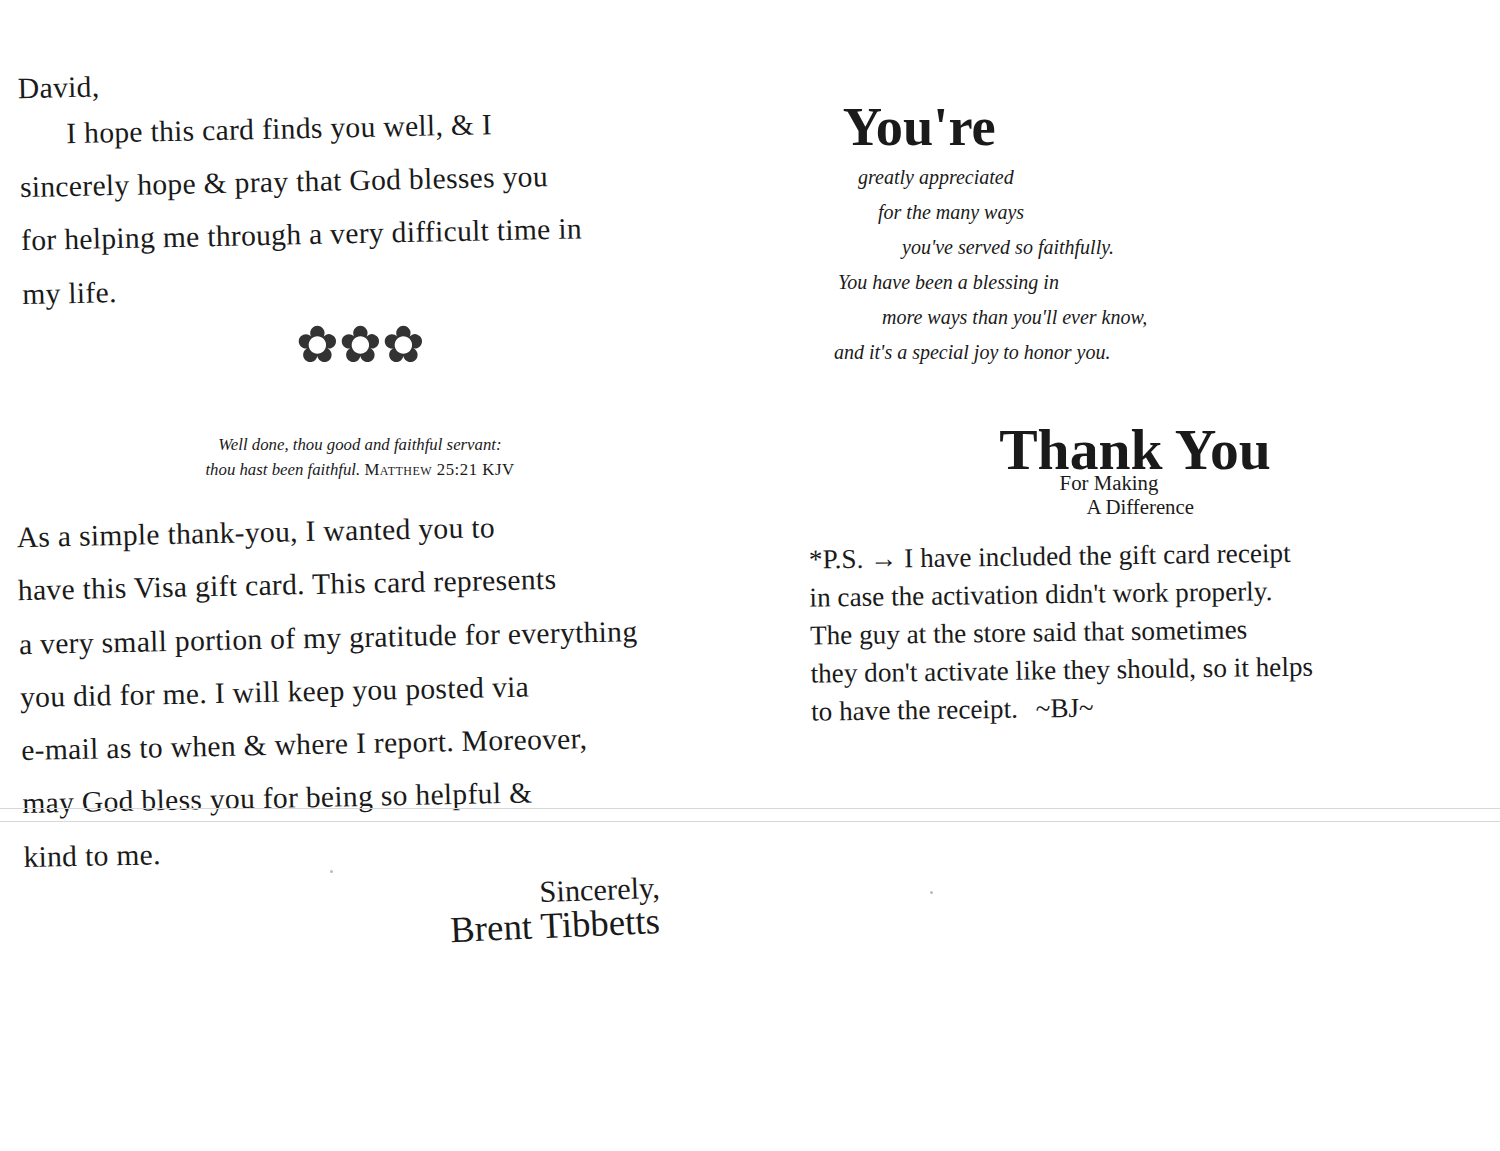David,
I hope this card finds you well, & I
sincerely hope & pray that God blesses you
for helping me through a very difficult time in
my life.
✿✿✿
Well done, thou good and faithful servant:
thou hast been faithful. Matthew 25:21 KJV
As a simple thank-you, I wanted you to
have this Visa gift card. This card represents
a very small portion of my gratitude for everything
you did for me. I will keep you posted via
e-mail as to when & where I report. Moreover,
may God bless you for being so helpful &
kind to me.
Sincerely, Brent Tibbetts
You're
greatly appreciated for the many ways you've served so faithfully. You have been a blessing in more ways than you'll ever know, and it's a special joy to honor you.
Thank You
For Making A Difference
*P.S. → I have included the gift card receipt
in case the activation didn't work properly.
The guy at the store said that sometimes
they don't activate like they should, so it helps
to have the receipt. ~BJ~